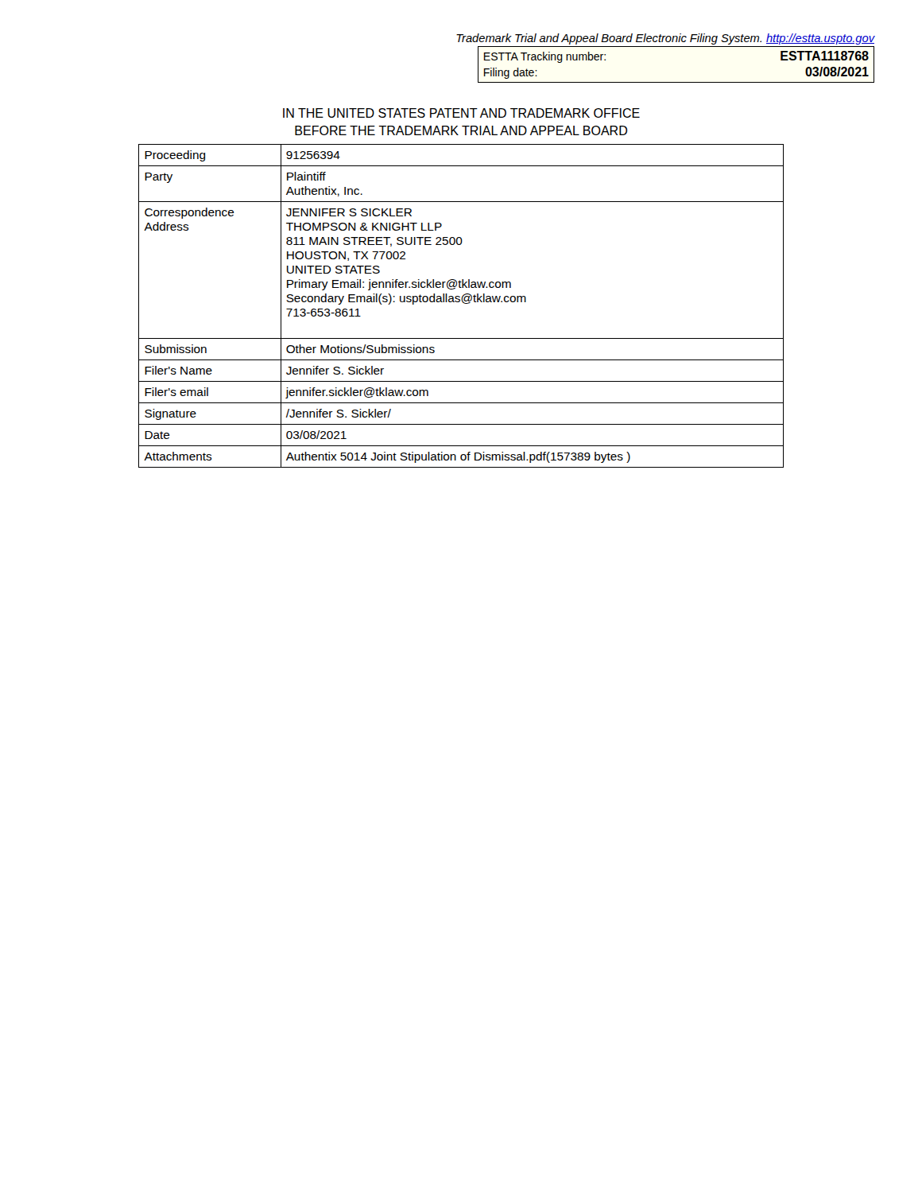Trademark Trial and Appeal Board Electronic Filing System. http://estta.uspto.gov
ESTTA Tracking number: ESTTA1118768
Filing date: 03/08/2021
IN THE UNITED STATES PATENT AND TRADEMARK OFFICE
BEFORE THE TRADEMARK TRIAL AND APPEAL BOARD
| Proceeding | 91256394 |
| Party | Plaintiff Authentix, Inc. |
| Correspondence Address | JENNIFER S SICKLER THOMPSON & KNIGHT LLP 811 MAIN STREET, SUITE 2500 HOUSTON, TX 77002 UNITED STATES Primary Email: jennifer.sickler@tklaw.com Secondary Email(s): usptodallas@tklaw.com 713-653-8611 |
| Submission | Other Motions/Submissions |
| Filer's Name | Jennifer S. Sickler |
| Filer's email | jennifer.sickler@tklaw.com |
| Signature | /Jennifer S. Sickler/ |
| Date | 03/08/2021 |
| Attachments | Authentix 5014 Joint Stipulation of Dismissal.pdf(157389 bytes ) |